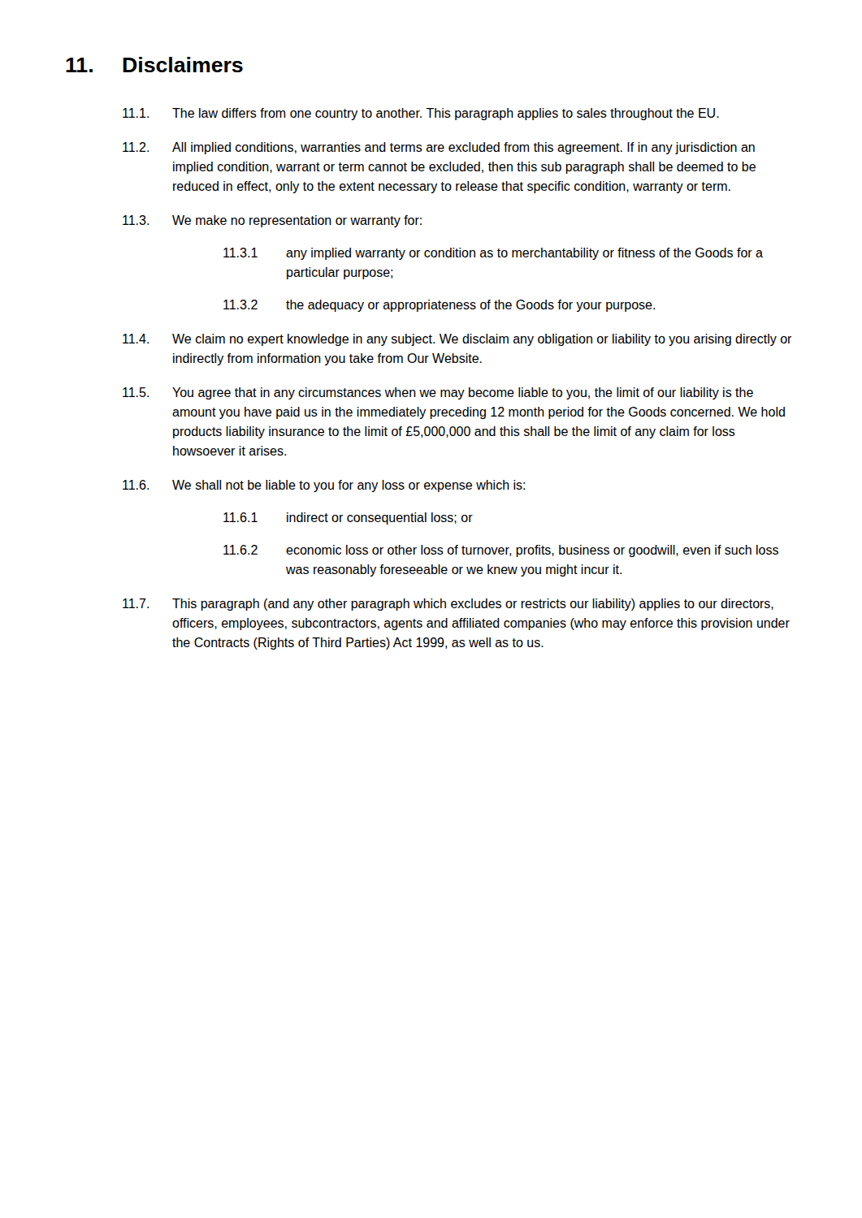11. Disclaimers
11.1. The law differs from one country to another. This paragraph applies to sales throughout the EU.
11.2. All implied conditions, warranties and terms are excluded from this agreement. If in any jurisdiction an implied condition, warrant or term cannot be excluded, then this sub paragraph shall be deemed to be reduced in effect, only to the extent necessary to release that specific condition, warranty or term.
11.3. We make no representation or warranty for:
11.3.1 any implied warranty or condition as to merchantability or fitness of the Goods for a particular purpose;
11.3.2 the adequacy or appropriateness of the Goods for your purpose.
11.4. We claim no expert knowledge in any subject. We disclaim any obligation or liability to you arising directly or indirectly from information you take from Our Website.
11.5. You agree that in any circumstances when we may become liable to you, the limit of our liability is the amount you have paid us in the immediately preceding 12 month period for the Goods concerned. We hold products liability insurance to the limit of £5,000,000 and this shall be the limit of any claim for loss howsoever it arises.
11.6. We shall not be liable to you for any loss or expense which is:
11.6.1 indirect or consequential loss; or
11.6.2 economic loss or other loss of turnover, profits, business or goodwill, even if such loss was reasonably foreseeable or we knew you might incur it.
11.7. This paragraph (and any other paragraph which excludes or restricts our liability) applies to our directors, officers, employees, subcontractors, agents and affiliated companies (who may enforce this provision under the Contracts (Rights of Third Parties) Act 1999, as well as to us.